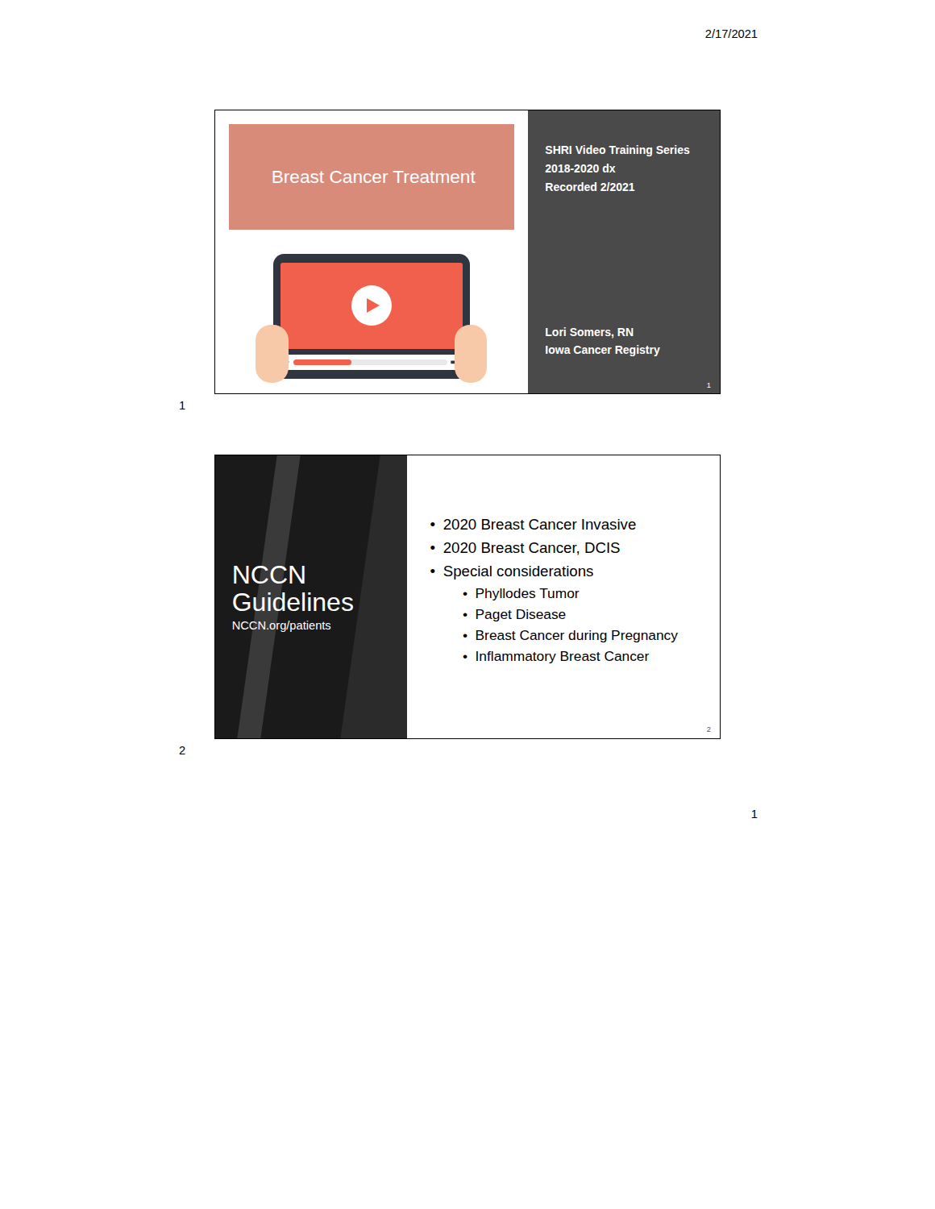2/17/2021
Breast Cancer Treatment
SHRI Video Training Series
2018-2020 dx
Recorded 2/2021
Lori Somers, RN
Iowa Cancer Registry
1
1
NCCN
Guidelines
NCCN.org/patients
2020 Breast Cancer Invasive
2020 Breast Cancer, DCIS
Special considerations
Phyllodes Tumor
Paget Disease
Breast Cancer during Pregnancy
Inflammatory Breast Cancer
2
2
1